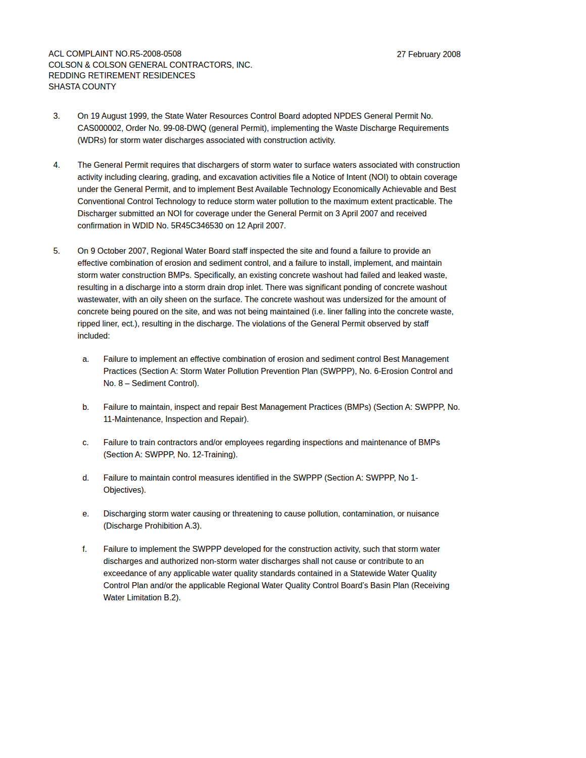ACL COMPLAINT NO.R5-2008-0508
COLSON & COLSON GENERAL CONTRACTORS, INC.
REDDING RETIREMENT RESIDENCES
SHASTA COUNTY
27 February 2008
3.
On 19 August 1999, the State Water Resources Control Board adopted NPDES General Permit No. CAS000002, Order No. 99-08-DWQ (general Permit), implementing the Waste Discharge Requirements (WDRs) for storm water discharges associated with construction activity.
4.
The General Permit requires that dischargers of storm water to surface waters associated with construction activity including clearing, grading, and excavation activities file a Notice of Intent (NOI) to obtain coverage under the General Permit, and to implement Best Available Technology Economically Achievable and Best Conventional Control Technology to reduce storm water pollution to the maximum extent practicable. The Discharger submitted an NOI for coverage under the General Permit on 3 April 2007 and received confirmation in WDID No. 5R45C346530 on 12 April 2007.
5.
On 9 October 2007, Regional Water Board staff inspected the site and found a failure to provide an effective combination of erosion and sediment control, and a failure to install, implement, and maintain storm water construction BMPs. Specifically, an existing concrete washout had failed and leaked waste, resulting in a discharge into a storm drain drop inlet. There was significant ponding of concrete washout wastewater, with an oily sheen on the surface. The concrete washout was undersized for the amount of concrete being poured on the site, and was not being maintained (i.e. liner falling into the concrete waste, ripped liner, ect.), resulting in the discharge. The violations of the General Permit observed by staff included:
a.
Failure to implement an effective combination of erosion and sediment control Best Management Practices (Section A: Storm Water Pollution Prevention Plan (SWPPP), No. 6-Erosion Control and No. 8 – Sediment Control).
b.
Failure to maintain, inspect and repair Best Management Practices (BMPs) (Section A: SWPPP, No. 11-Maintenance, Inspection and Repair).
c.
Failure to train contractors and/or employees regarding inspections and maintenance of BMPs (Section A: SWPPP, No. 12-Training).
d.
Failure to maintain control measures identified in the SWPPP (Section A: SWPPP, No 1-Objectives).
e.
Discharging storm water causing or threatening to cause pollution, contamination, or nuisance (Discharge Prohibition A.3).
f.
Failure to implement the SWPPP developed for the construction activity, such that storm water discharges and authorized non-storm water discharges shall not cause or contribute to an exceedance of any applicable water quality standards contained in a Statewide Water Quality Control Plan and/or the applicable Regional Water Quality Control Board’s Basin Plan (Receiving Water Limitation B.2).